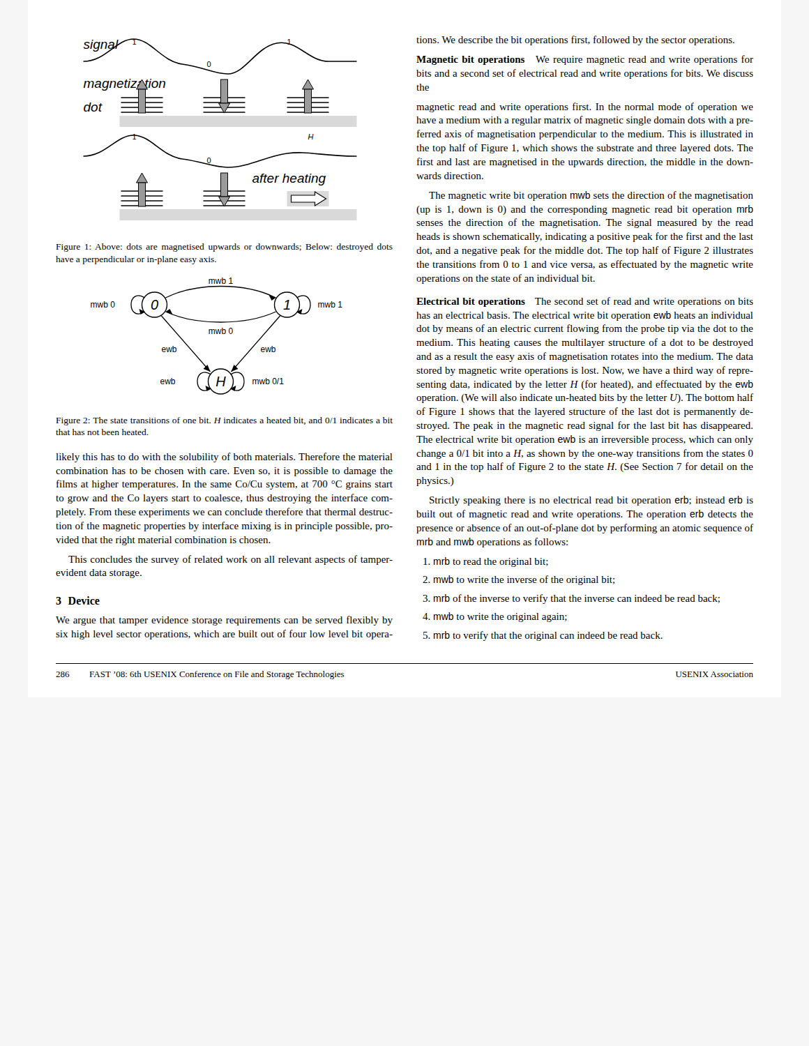signal 1 1 0 magnetization dot 1 0 H after heating
Figure 1: Above: dots are magnetised upwards or downwards; Below: destroyed dots have a perpendicular or in-plane easy axis.
0 1 H mwb 0 mwb 1 mwb 1 mwb 0 ewb ewb ewb mwb 0/1
Figure 2: The state transitions of one bit. H indicates a heated bit, and 0/1 indicates a bit that has not been heated.
likely this has to do with the solubility of both materials. Therefore the material combination has to be chosen with care. Even so, it is possible to damage the films at higher temperatures. In the same Co/Cu system, at 700 °C grains start to grow and the Co layers start to coalesce, thus destroying the interface completely. From these experiments we can conclude therefore that thermal destruction of the magnetic properties by interface mixing is in principle possible, provided that the right material combination is chosen.
This concludes the survey of related work on all relevant aspects of tamper-evident data storage.
3 Device
We argue that tamper evidence storage requirements can be served flexibly by six high level sector operations, which are built out of four low level bit operations. We describe the bit operations first, followed by the sector operations.
Magnetic bit operations We require magnetic read and write operations for bits and a second set of electrical read and write operations for bits. We discuss the
magnetic read and write operations first. In the normal mode of operation we have a medium with a regular matrix of magnetic single domain dots with a preferred axis of magnetisation perpendicular to the medium. This is illustrated in the top half of Figure 1, which shows the substrate and three layered dots. The first and last are magnetised in the upwards direction, the middle in the downwards direction.
The magnetic write bit operation mwb sets the direction of the magnetisation (up is 1, down is 0) and the corresponding magnetic read bit operation mrb senses the direction of the magnetisation. The signal measured by the read heads is shown schematically, indicating a positive peak for the first and the last dot, and a negative peak for the middle dot. The top half of Figure 2 illustrates the transitions from 0 to 1 and vice versa, as effectuated by the magnetic write operations on the state of an individual bit.
Electrical bit operations The second set of read and write operations on bits has an electrical basis. The electrical write bit operation ewb heats an individual dot by means of an electric current flowing from the probe tip via the dot to the medium. This heating causes the multilayer structure of a dot to be destroyed and as a result the easy axis of magnetisation rotates into the medium. The data stored by magnetic write operations is lost. Now, we have a third way of representing data, indicated by the letter H (for heated), and effectuated by the ewb operation. (We will also indicate un-heated bits by the letter U). The bottom half of Figure 1 shows that the layered structure of the last dot is permanently destroyed. The peak in the magnetic read signal for the last bit has disappeared. The electrical write bit operation ewb is an irreversible process, which can only change a 0/1 bit into a H, as shown by the one-way transitions from the states 0 and 1 in the top half of Figure 2 to the state H. (See Section 7 for detail on the physics.)
Strictly speaking there is no electrical read bit operation erb; instead erb is built out of magnetic read and write operations. The operation erb detects the presence or absence of an out-of-plane dot by performing an atomic sequence of mrb and mwb operations as follows:
mrb to read the original bit;
mwb to write the inverse of the original bit;
mrb of the inverse to verify that the inverse can indeed be read back;
mwb to write the original again;
mrb to verify that the original can indeed be read back.
286 FAST ’08: 6th USENIX Conference on File and Storage Technologies
USENIX Association